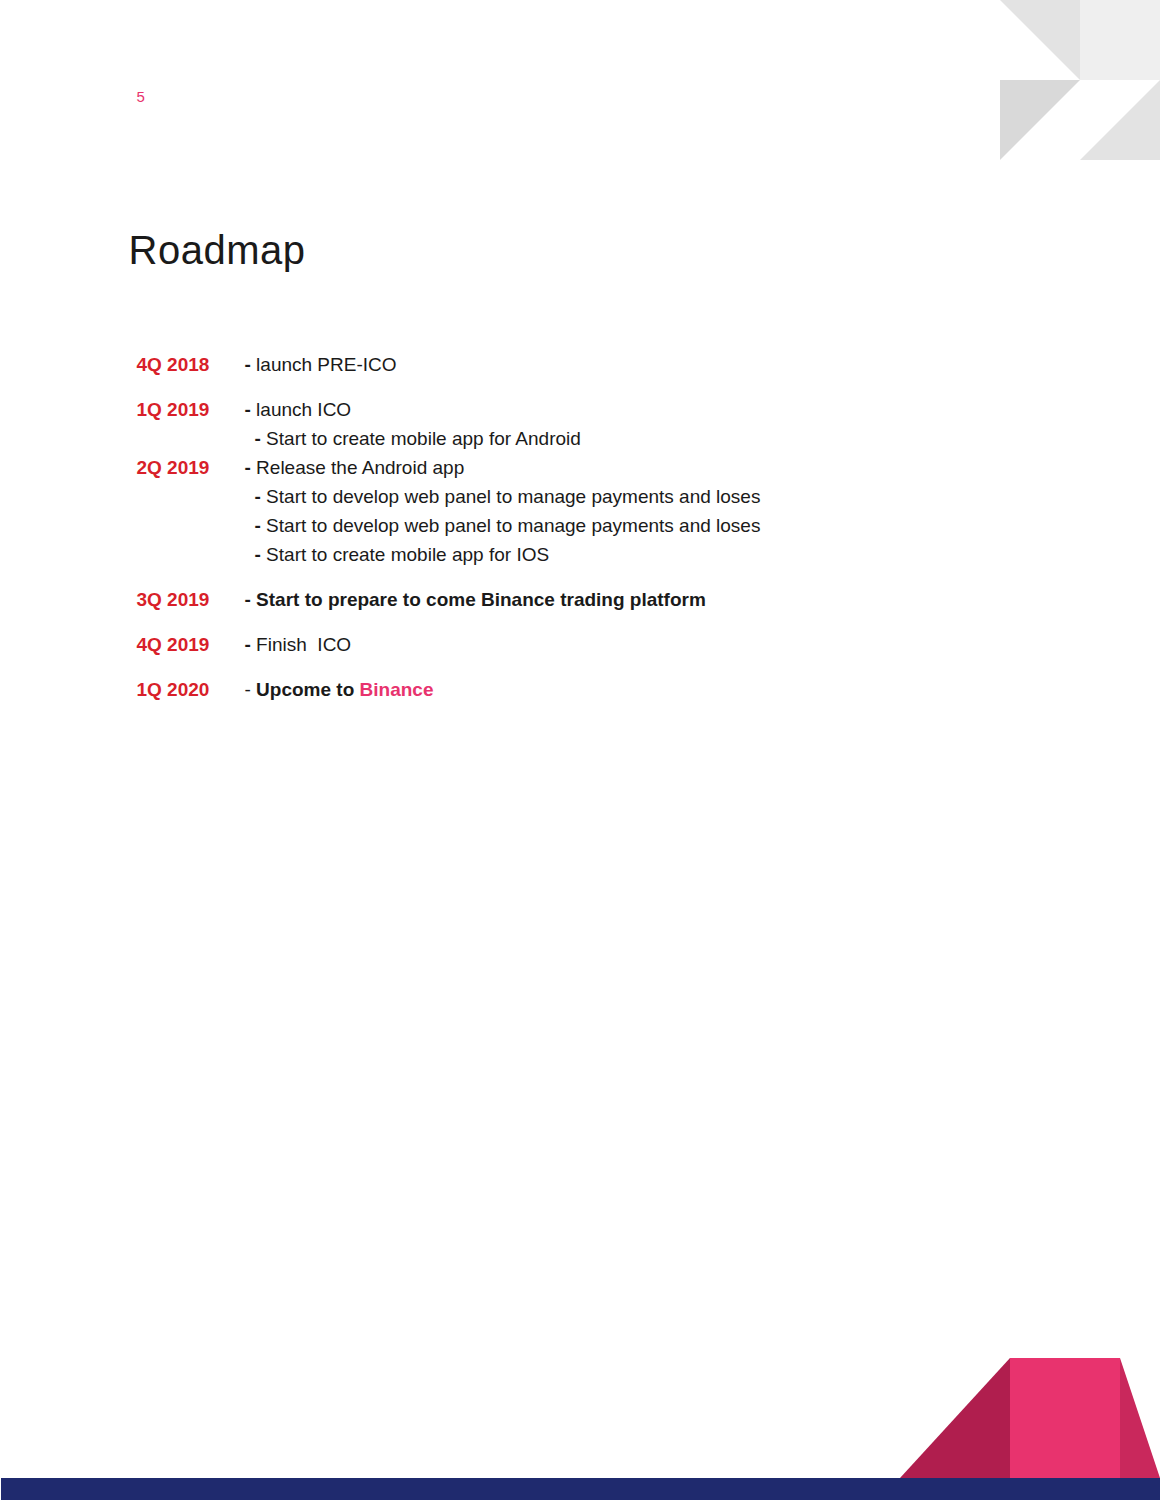5
Roadmap
4Q 2018- launch PRE-ICO
1Q 2019- launch ICO
- Start to create mobile app for Android
2Q 2019- Release the Android app
- Start to develop web panel to manage payments and loses
- Start to develop web panel to manage payments and loses
- Start to create mobile app for IOS
3Q 2019- Start to prepare to come Binance trading platform
4Q 2019- Finish ICO
1Q 2020- Upcome to Binance